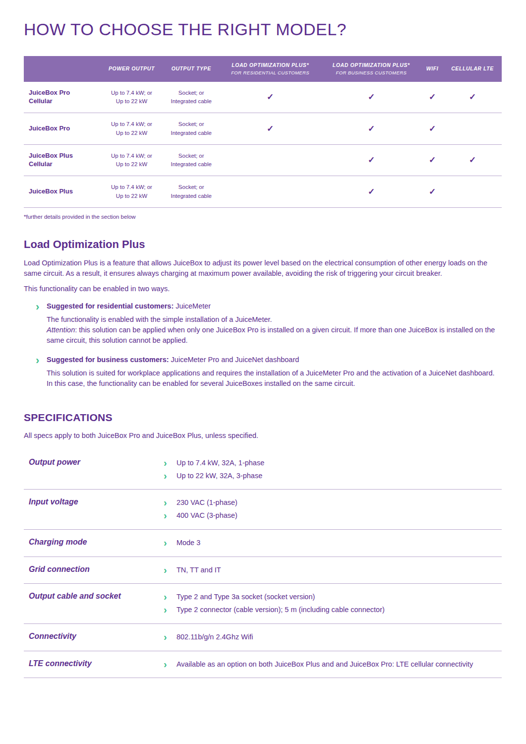HOW TO CHOOSE THE RIGHT MODEL?
| | POWER OUTPUT | OUTPUT TYPE | LOAD OPTIMIZATION PLUS* FOR RESIDENTIAL CUSTOMERS | LOAD OPTIMIZATION PLUS* FOR BUSINESS CUSTOMERS | WIFI | CELLULAR LTE |
| --- | --- | --- | --- | --- | --- | --- |
| JuiceBox Pro Cellular | Up to 7.4 kW; or Up to 22 kW | Socket; or Integrated cable | ✓ | ✓ | ✓ | ✓ |
| JuiceBox Pro | Up to 7.4 kW; or Up to 22 kW | Socket; or Integrated cable | ✓ | ✓ | ✓ | |
| JuiceBox Plus Cellular | Up to 7.4 kW; or Up to 22 kW | Socket; or Integrated cable | | ✓ | ✓ | ✓ |
| JuiceBox Plus | Up to 7.4 kW; or Up to 22 kW | Socket; or Integrated cable | | ✓ | ✓ | |
*further details provided in the section below
Load Optimization Plus
Load Optimization Plus is a feature that allows JuiceBox to adjust its power level based on the electrical consumption of other energy loads on the same circuit. As a result, it ensures always charging at maximum power available, avoiding the risk of triggering your circuit breaker.
This functionality can be enabled in two ways.
Suggested for residential customers: JuiceMeter The functionality is enabled with the simple installation of a JuiceMeter.
Attention: this solution can be applied when only one JuiceBox Pro is installed on a given circuit. If more than one JuiceBox is installed on the same circuit, this solution cannot be applied.
Suggested for business customers: JuiceMeter Pro and JuiceNet dashboard This solution is suited for workplace applications and requires the installation of a JuiceMeter Pro and the activation of a JuiceNet dashboard. In this case, the functionality can be enabled for several JuiceBoxes installed on the same circuit.
SPECIFICATIONS
All specs apply to both JuiceBox Pro and JuiceBox Plus, unless specified.
| Output power | Up to 7.4 kW, 32A, 1-phase Up to 22 kW, 32A, 3-phase |
| Input voltage | 230 VAC (1-phase) 400 VAC (3-phase) |
| Charging mode | Mode 3 |
| Grid connection | TN, TT and IT |
| Output cable and socket | Type 2 and Type 3a socket (socket version) Type 2 connector (cable version); 5 m (including cable connector) |
| Connectivity | 802.11b/g/n 2.4Ghz Wifi |
| LTE connectivity | Available as an option on both JuiceBox Plus and and JuiceBox Pro: LTE cellular connectivity |